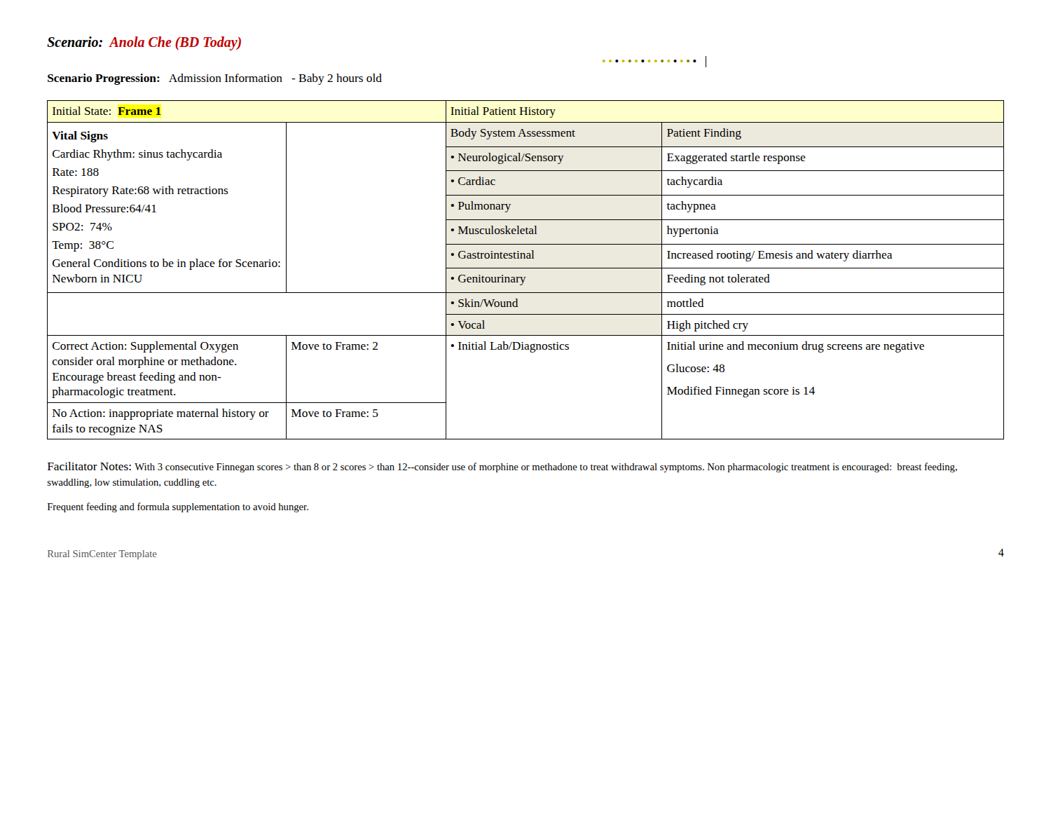Scenario: Anola Che (BD Today)
••••••••••••••• Scenario Progression: Admission Information - Baby 2 hours old
| Initial State: Frame 1 | Initial Patient History |
| Vital Signs Cardiac Rhythm: sinus tachycardia Rate: 188 Respiratory Rate:68 with retractions Blood Pressure:64/41 SPO2: 74% Temp: 38°C General Conditions to be in place for Scenario: Newborn in NICU | | Body System Assessment | Patient Finding |
| Neurological/Sensory | Exaggerated startle response |
| Cardiac | tachycardia |
| Pulmonary | tachypnea |
| Musculoskeletal | hypertonia |
| Gastrointestinal | Increased rooting/ Emesis and watery diarrhea |
| Genitourinary | Feeding not tolerated |
| | Skin/Wound | mottled |
| | Vocal | High pitched cry |
| Correct Action: Supplemental Oxygen consider oral morphine or methadone. Encourage breast feeding and non-pharmacologic treatment. | Move to Frame: 2 | Initial Lab/Diagnostics | Initial urine and meconium drug screens are negative Glucose: 48 Modified Finnegan score is 14 |
| No Action: inappropriate maternal history or fails to recognize NAS | Move to Frame: 5 |
Facilitator Notes: With 3 consecutive Finnegan scores > than 8 or 2 scores > than 12--consider use of morphine or methadone to treat withdrawal symptoms. Non pharmacologic treatment is encouraged: breast feeding, swaddling, low stimulation, cuddling etc.
Frequent feeding and formula supplementation to avoid hunger.
Rural SimCenter Template
4